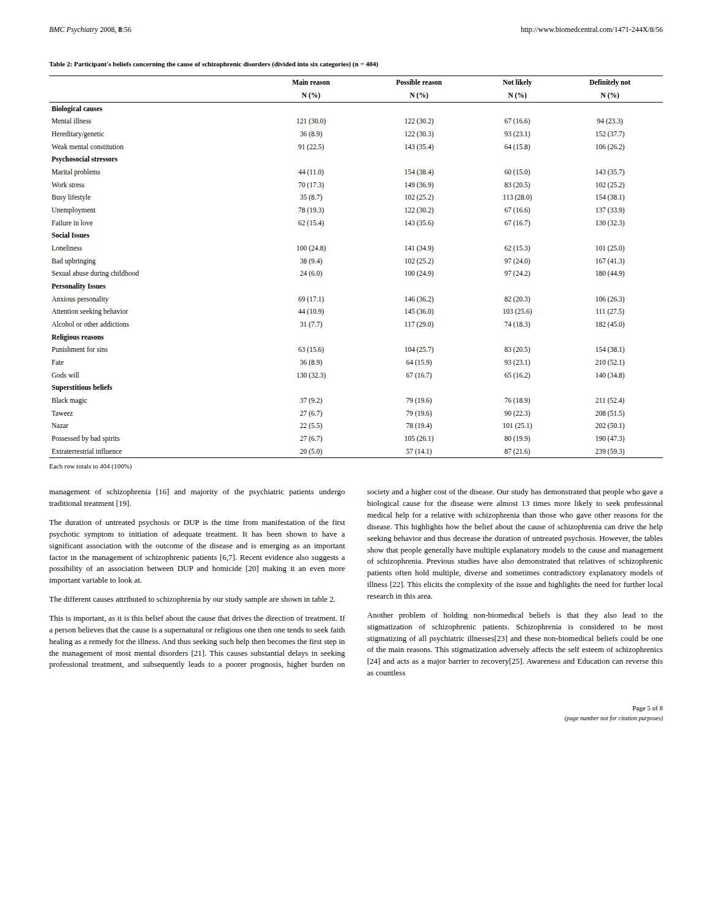BMC Psychiatry 2008, 8:56
http://www.biomedcentral.com/1471-244X/8/56
Table 2: Participant's beliefs concerning the cause of schizophrenic disorders (divided into six categories) (n = 404)
| | Main reason | Possible reason | Not likely | Definitely not |
| --- | --- | --- | --- | --- |
| | N (%) | N (%) | N (%) | N (%) |
| Biological causes | | | | |
| Mental illness | 121 (30.0) | 122 (30.2) | 67 (16.6) | 94 (23.3) |
| Hereditary/genetic | 36 (8.9) | 122 (30.3) | 93 (23.1) | 152 (37.7) |
| Weak mental constitution | 91 (22.5) | 143 (35.4) | 64 (15.8) | 106 (26.2) |
| Psychosocial stressors | | | | |
| Marital problems | 44 (11.0) | 154 (38.4) | 60 (15.0) | 143 (35.7) |
| Work stress | 70 (17.3) | 149 (36.9) | 83 (20.5) | 102 (25.2) |
| Busy lifestyle | 35 (8.7) | 102 (25.2) | 113 (28.0) | 154 (38.1) |
| Unemployment | 78 (19.3) | 122 (30.2) | 67 (16.6) | 137 (33.9) |
| Failure in love | 62 (15.4) | 143 (35.6) | 67 (16.7) | 130 (32.3) |
| Social Issues | | | | |
| Loneliness | 100 (24.8) | 141 (34.9) | 62 (15.3) | 101 (25.0) |
| Bad upbringing | 38 (9.4) | 102 (25.2) | 97 (24.0) | 167 (41.3) |
| Sexual abuse during childhood | 24 (6.0) | 100 (24.9) | 97 (24.2) | 180 (44.9) |
| Personality Issues | | | | |
| Anxious personality | 69 (17.1) | 146 (36.2) | 82 (20.3) | 106 (26.3) |
| Attention seeking behavior | 44 (10.9) | 145 (36.0) | 103 (25.6) | 111 (27.5) |
| Alcohol or other addictions | 31 (7.7) | 117 (29.0) | 74 (18.3) | 182 (45.0) |
| Religious reasons | | | | |
| Punishment for sins | 63 (15.6) | 104 (25.7) | 83 (20.5) | 154 (38.1) |
| Fate | 36 (8.9) | 64 (15.9) | 93 (23.1) | 210 (52.1) |
| Gods will | 130 (32.3) | 67 (16.7) | 65 (16.2) | 140 (34.8) |
| Superstitious beliefs | | | | |
| Black magic | 37 (9.2) | 79 (19.6) | 76 (18.9) | 211 (52.4) |
| Taweez | 27 (6.7) | 79 (19.6) | 90 (22.3) | 208 (51.5) |
| Nazar | 22 (5.5) | 78 (19.4) | 101 (25.1) | 202 (50.1) |
| Possessed by bad spirits | 27 (6.7) | 105 (26.1) | 80 (19.9) | 190 (47.3) |
| Extraterrestrial influence | 20 (5.0) | 57 (14.1) | 87 (21.6) | 239 (59.3) |
Each row totals to 404 (100%)
management of schizophrenia [16] and majority of the psychiatric patients undergo traditional treatment [19].
The duration of untreated psychosis or DUP is the time from manifestation of the first psychotic symptom to initiation of adequate treatment. It has been shown to have a significant association with the outcome of the disease and is emerging as an important factor in the management of schizophrenic patients [6,7]. Recent evidence also suggests a possibility of an association between DUP and homicide [20] making it an even more important variable to look at.
The different causes attributed to schizophrenia by our study sample are shown in table 2.
This is important, as it is this belief about the cause that drives the direction of treatment. If a person believes that the cause is a supernatural or religious one then one tends to seek faith healing as a remedy for the illness. And thus seeking such help then becomes the first step in the management of most mental disorders [21]. This causes substantial delays in seeking professional treatment, and subsequently leads to a poorer prognosis, higher burden on society and a higher cost of the disease. Our study has demonstrated that people who gave a biological cause for the disease were almost 13 times more likely to seek professional medical help for a relative with schizophrenia than those who gave other reasons for the disease. This highlights how the belief about the cause of schizophrenia can drive the help seeking behavior and thus decrease the duration of untreated psychosis. However, the tables show that people generally have multiple explanatory models to the cause and management of schizophrenia. Previous studies have also demonstrated that relatives of schizophrenic patients often hold multiple, diverse and sometimes contradictory explanatory models of illness [22]. This elicits the complexity of the issue and highlights the need for further local research in this area.
Another problem of holding non-biomedical beliefs is that they also lead to the stigmatization of schizophrenic patients. Schizophrenia is considered to be most stigmatizing of all psychiatric illnesses[23] and these non-biomedical beliefs could be one of the main reasons. This stigmatization adversely affects the self esteem of schizophrenics [24] and acts as a major barrier to recovery[25]. Awareness and Education can reverse this as countless
Page 5 of 8
(page number not for citation purposes)